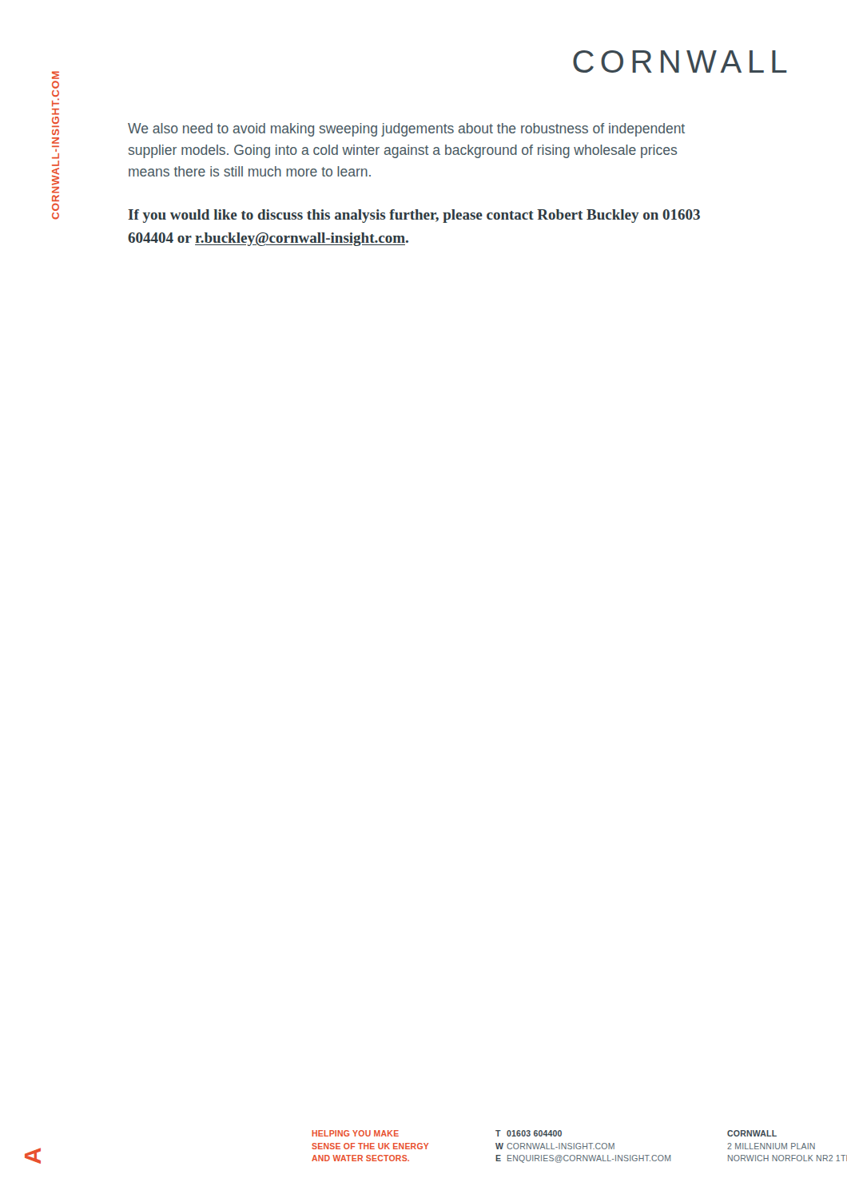CORNWALL-INSIGHT.COM
A
CORNWALL
We also need to avoid making sweeping judgements about the robustness of independent supplier models. Going into a cold winter against a background of rising wholesale prices means there is still much more to learn.
If you would like to discuss this analysis further, please contact Robert Buckley on 01603 604404 or r.buckley@cornwall-insight.com.
Helping you make
sense of the UK energy
and water sectors.
T 01603 604400
Wcornwall-insight.com
Eenquiries@cornwall-insight.com
Cornwall
2 Millennium Plain
Norwich Norfolk NR2 1TF